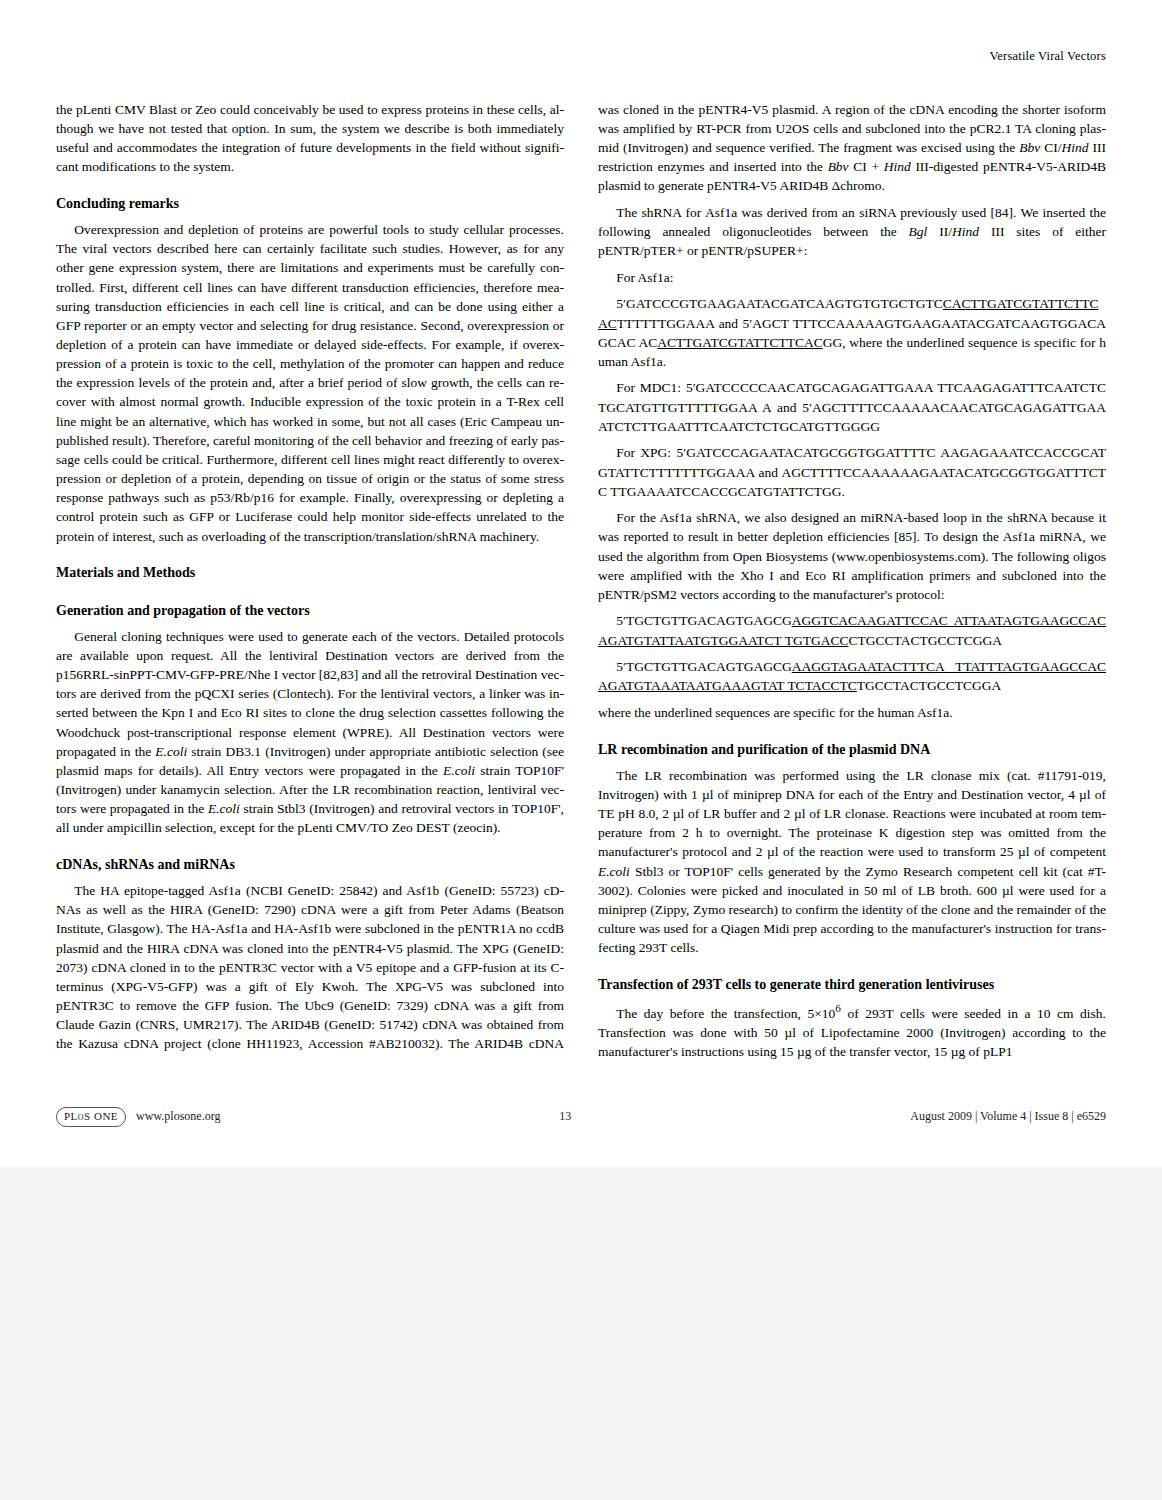Versatile Viral Vectors
the pLenti CMV Blast or Zeo could conceivably be used to express proteins in these cells, although we have not tested that option. In sum, the system we describe is both immediately useful and accommodates the integration of future developments in the field without significant modifications to the system.
Concluding remarks
Overexpression and depletion of proteins are powerful tools to study cellular processes. The viral vectors described here can certainly facilitate such studies. However, as for any other gene expression system, there are limitations and experiments must be carefully controlled. First, different cell lines can have different transduction efficiencies, therefore measuring transduction efficiencies in each cell line is critical, and can be done using either a GFP reporter or an empty vector and selecting for drug resistance. Second, overexpression or depletion of a protein can have immediate or delayed side-effects. For example, if overexpression of a protein is toxic to the cell, methylation of the promoter can happen and reduce the expression levels of the protein and, after a brief period of slow growth, the cells can recover with almost normal growth. Inducible expression of the toxic protein in a T-Rex cell line might be an alternative, which has worked in some, but not all cases (Eric Campeau unpublished result). Therefore, careful monitoring of the cell behavior and freezing of early passage cells could be critical. Furthermore, different cell lines might react differently to overexpression or depletion of a protein, depending on tissue of origin or the status of some stress response pathways such as p53/Rb/p16 for example. Finally, overexpressing or depleting a control protein such as GFP or Luciferase could help monitor side-effects unrelated to the protein of interest, such as overloading of the transcription/translation/shRNA machinery.
Materials and Methods
Generation and propagation of the vectors
General cloning techniques were used to generate each of the vectors. Detailed protocols are available upon request. All the lentiviral Destination vectors are derived from the p156RRL-sinPPT-CMV-GFP-PRE/Nhe I vector [82,83] and all the retroviral Destination vectors are derived from the pQCXI series (Clontech). For the lentiviral vectors, a linker was inserted between the Kpn I and Eco RI sites to clone the drug selection cassettes following the Woodchuck post-transcriptional response element (WPRE). All Destination vectors were propagated in the E.coli strain DB3.1 (Invitrogen) under appropriate antibiotic selection (see plasmid maps for details). All Entry vectors were propagated in the E.coli strain TOP10F' (Invitrogen) under kanamycin selection. After the LR recombination reaction, lentiviral vectors were propagated in the E.coli strain Stbl3 (Invitrogen) and retroviral vectors in TOP10F', all under ampicillin selection, except for the pLenti CMV/TO Zeo DEST (zeocin).
cDNAs, shRNAs and miRNAs
The HA epitope-tagged Asf1a (NCBI GeneID: 25842) and Asf1b (GeneID: 55723) cDNAs as well as the HIRA (GeneID: 7290) cDNA were a gift from Peter Adams (Beatson Institute, Glasgow). The HA-Asf1a and HA-Asf1b were subcloned in the pENTR1A no ccdB plasmid and the HIRA cDNA was cloned into the pENTR4-V5 plasmid. The XPG (GeneID: 2073) cDNA cloned in to the pENTR3C vector with a V5 epitope and a GFP-fusion at its C-terminus (XPG-V5-GFP) was a gift of Ely Kwoh. The XPG-V5 was subcloned into pENTR3C to remove the GFP fusion. The Ubc9 (GeneID: 7329) cDNA was a gift from Claude Gazin (CNRS, UMR217). The ARID4B (GeneID: 51742) cDNA was obtained from the Kazusa cDNA project (clone HH11923, Accession #AB210032). The ARID4B cDNA was cloned in the pENTR4-V5 plasmid. A region of the cDNA encoding the shorter isoform was amplified by RT-PCR from U2OS cells and subcloned into the pCR2.1 TA cloning plasmid (Invitrogen) and sequence verified. The fragment was excised using the Bbv CI/Hind III restriction enzymes and inserted into the Bbv CI + Hind III-digested pENTR4-V5-ARID4B plasmid to generate pENTR4-V5 ARID4B Δchromo.
The shRNA for Asf1a was derived from an siRNA previously used [84]. We inserted the following annealed oligonucleotides between the Bgl II/Hind III sites of either pENTR/pTER+ or pENTR/pSUPER+:
For Asf1a:
5′GATCCCGTGAAGAATACGATCAAGTGTGTGCTGTCCACTTGATCGTATTCTTCACTTTTTTGGAAA and 5′AGCT TTTCCAAAAAGTGAAGAATACGATCAAGTGGACAGCAC ACACTTGATCGTATTCTTCACGG, where the underlined sequence is specific for human Asf1a.
For MDC1: 5′GATCCCCCAACATGCAGAGATTGAAA TTCAAGAGATTTCAATCTCTGCATGTTGTTTTTGGAA A and 5′AGCTTTTCCAAAAACAACATGCAGAGATTGAA ATCTCTTGAATTTCAATCTCTGCATGTTGGGG
For XPG: 5′GATCCCAGAATACATGCGGTGGATTTTC AAGAGAAATCCACCGCATGTATTCTTTTTTTGGAAA and AGCTTTTCCAAAAAAGAATACATGCGGTGGATTTCTC TTGAAAATCCACCGCATGTATTCTGG.
For the Asf1a shRNA, we also designed an miRNA-based loop in the shRNA because it was reported to result in better depletion efficiencies [85]. To design the Asf1a miRNA, we used the algorithm from Open Biosystems (www.openbiosystems.com). The following oligos were amplified with the Xho I and Eco RI amplification primers and subcloned into the pENTR/pSM2 vectors according to the manufacturer's protocol:
5′TGCTGTTGACAGTGAGCGAGGTCACAAGATTCCAC ATTAATAGTGAAGCCACAGATGTATTAATGTGGAATCT TGTGACCCTGCCTACTGCCTCGGA
5′TGCTGTTGACAGTGAGCGAAGGTAGAATACTTTCA TTATTTAGTGAAGCCACAGATGTAAATAATGAAAGTAT TCTACCTCTGCCTACTGCCTCGGA
where the underlined sequences are specific for the human Asf1a.
LR recombination and purification of the plasmid DNA
The LR recombination was performed using the LR clonase mix (cat. #11791-019, Invitrogen) with 1 µl of miniprep DNA for each of the Entry and Destination vector, 4 µl of TE pH 8.0, 2 µl of LR buffer and 2 µl of LR clonase. Reactions were incubated at room temperature from 2 h to overnight. The proteinase K digestion step was omitted from the manufacturer's protocol and 2 µl of the reaction were used to transform 25 µl of competent E.coli Stbl3 or TOP10F' cells generated by the Zymo Research competent cell kit (cat #T-3002). Colonies were picked and inoculated in 50 ml of LB broth. 600 µl were used for a miniprep (Zippy, Zymo research) to confirm the identity of the clone and the remainder of the culture was used for a Qiagen Midi prep according to the manufacturer's instruction for transfecting 293T cells.
Transfection of 293T cells to generate third generation lentiviruses
The day before the transfection, 5×106 of 293T cells were seeded in a 10 cm dish. Transfection was done with 50 µl of Lipofectamine 2000 (Invitrogen) according to the manufacturer's instructions using 15 µg of the transfer vector, 15 µg of pLP1
PLoS ONE www.plosone.org
13
August 2009 | Volume 4 | Issue 8 | e6529